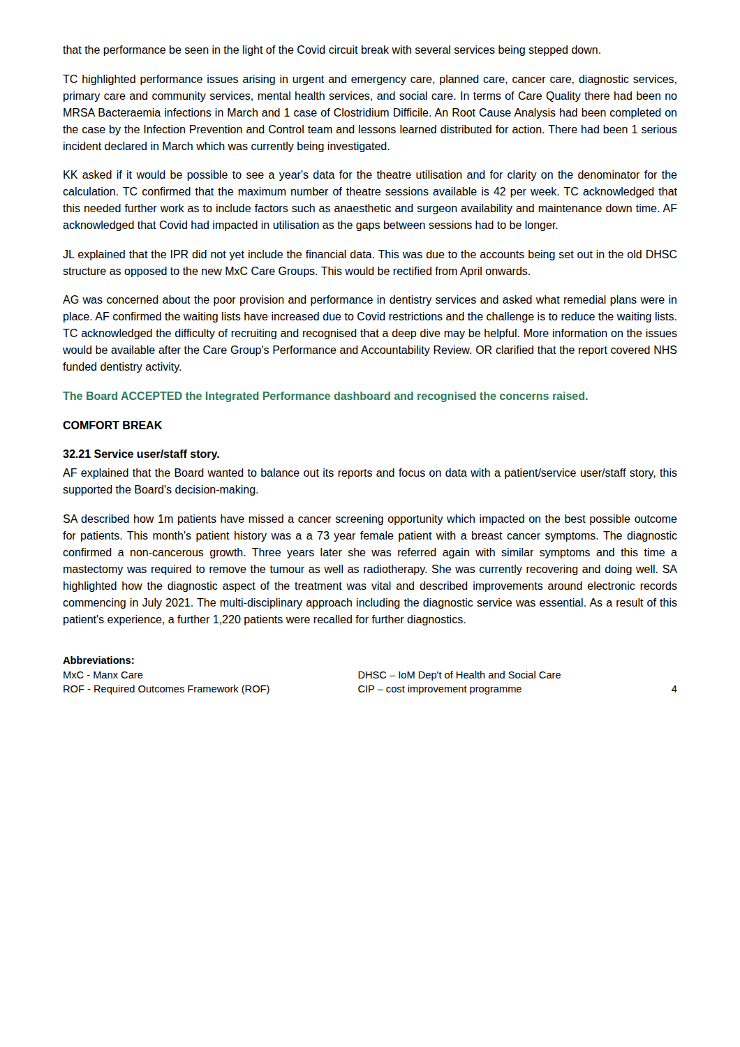that the performance be seen in the light of the Covid circuit break with several services being stepped down.
TC highlighted performance issues arising in urgent and emergency care, planned care, cancer care, diagnostic services, primary care and community services, mental health services, and social care. In terms of Care Quality there had been no MRSA Bacteraemia infections in March and 1 case of Clostridium Difficile. An Root Cause Analysis had been completed on the case by the Infection Prevention and Control team and lessons learned distributed for action. There had been 1 serious incident declared in March which was currently being investigated.
KK asked if it would be possible to see a year's data for the theatre utilisation and for clarity on the denominator for the calculation. TC confirmed that the maximum number of theatre sessions available is 42 per week. TC acknowledged that this needed further work as to include factors such as anaesthetic and surgeon availability and maintenance down time. AF acknowledged that Covid had impacted in utilisation as the gaps between sessions had to be longer.
JL explained that the IPR did not yet include the financial data. This was due to the accounts being set out in the old DHSC structure as opposed to the new MxC Care Groups. This would be rectified from April onwards.
AG was concerned about the poor provision and performance in dentistry services and asked what remedial plans were in place. AF confirmed the waiting lists have increased due to Covid restrictions and the challenge is to reduce the waiting lists. TC acknowledged the difficulty of recruiting and recognised that a deep dive may be helpful. More information on the issues would be available after the Care Group's Performance and Accountability Review. OR clarified that the report covered NHS funded dentistry activity.
The Board ACCEPTED the Integrated Performance dashboard and recognised the concerns raised.
COMFORT BREAK
32.21 Service user/staff story.
AF explained that the Board wanted to balance out its reports and focus on data with a patient/service user/staff story, this supported the Board's decision-making.
SA described how 1m patients have missed a cancer screening opportunity which impacted on the best possible outcome for patients. This month's patient history was a a 73 year female patient with a breast cancer symptoms. The diagnostic confirmed a non-cancerous growth. Three years later she was referred again with similar symptoms and this time a mastectomy was required to remove the tumour as well as radiotherapy. She was currently recovering and doing well. SA highlighted how the diagnostic aspect of the treatment was vital and described improvements around electronic records commencing in July 2021. The multi-disciplinary approach including the diagnostic service was essential. As a result of this patient's experience, a further 1,220 patients were recalled for further diagnostics.
Abbreviations:
| MxC - Manx Care | DHSC – IoM Dep't of Health and Social Care | |
| ROF - Required Outcomes Framework (ROF) | CIP – cost improvement programme | 4 |